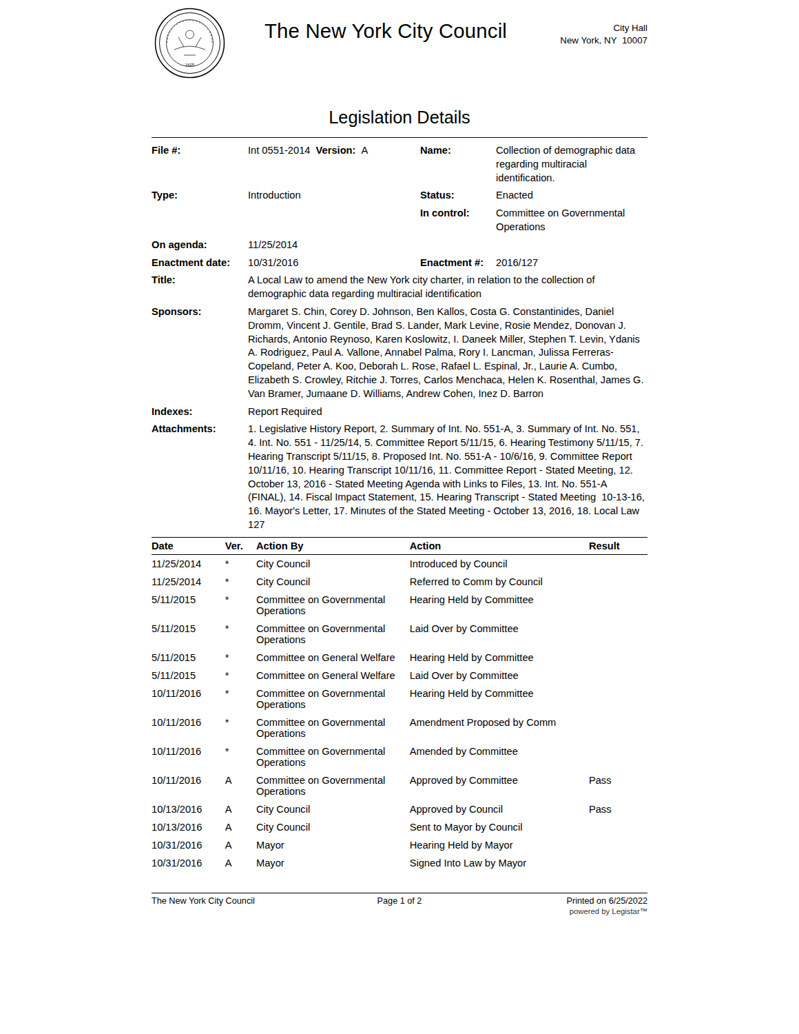1625
The New York City Council
City Hall
New York, NY 10007
Legislation Details
| File #: | Int 0551-2014 Version: A | Name: | Collection of demographic data regarding multiracial identification. |
| Type: | Introduction | Status: | Enacted |
| | | In control: | Committee on Governmental Operations |
| On agenda: | 11/25/2014 | | |
| Enactment date: | 10/31/2016 | Enactment #: | 2016/127 |
| Title: | A Local Law to amend the New York city charter, in relation to the collection of demographic data regarding multiracial identification |
| Sponsors: | Margaret S. Chin, Corey D. Johnson, Ben Kallos, Costa G. Constantinides, Daniel Dromm, Vincent J. Gentile, Brad S. Lander, Mark Levine, Rosie Mendez, Donovan J. Richards, Antonio Reynoso, Karen Koslowitz, I. Daneek Miller, Stephen T. Levin, Ydanis A. Rodriguez, Paul A. Vallone, Annabel Palma, Rory I. Lancman, Julissa Ferreras-Copeland, Peter A. Koo, Deborah L. Rose, Rafael L. Espinal, Jr., Laurie A. Cumbo, Elizabeth S. Crowley, Ritchie J. Torres, Carlos Menchaca, Helen K. Rosenthal, James G. Van Bramer, Jumaane D. Williams, Andrew Cohen, Inez D. Barron |
| Indexes: | Report Required |
| Attachments: | 1. Legislative History Report, 2. Summary of Int. No. 551-A, 3. Summary of Int. No. 551, 4. Int. No. 551 - 11/25/14, 5. Committee Report 5/11/15, 6. Hearing Testimony 5/11/15, 7. Hearing Transcript 5/11/15, 8. Proposed Int. No. 551-A - 10/6/16, 9. Committee Report 10/11/16, 10. Hearing Transcript 10/11/16, 11. Committee Report - Stated Meeting, 12. October 13, 2016 - Stated Meeting Agenda with Links to Files, 13. Int. No. 551-A (FINAL), 14. Fiscal Impact Statement, 15. Hearing Transcript - Stated Meeting 10-13-16, 16. Mayor's Letter, 17. Minutes of the Stated Meeting - October 13, 2016, 18. Local Law 127 |
| Date | Ver. | Action By | Action | Result |
| --- | --- | --- | --- | --- |
| 11/25/2014 | * | City Council | Introduced by Council | |
| 11/25/2014 | * | City Council | Referred to Comm by Council | |
| 5/11/2015 | * | Committee on Governmental Operations | Hearing Held by Committee | |
| 5/11/2015 | * | Committee on Governmental Operations | Laid Over by Committee | |
| 5/11/2015 | * | Committee on General Welfare | Hearing Held by Committee | |
| 5/11/2015 | * | Committee on General Welfare | Laid Over by Committee | |
| 10/11/2016 | * | Committee on Governmental Operations | Hearing Held by Committee | |
| 10/11/2016 | * | Committee on Governmental Operations | Amendment Proposed by Comm | |
| 10/11/2016 | * | Committee on Governmental Operations | Amended by Committee | |
| 10/11/2016 | A | Committee on Governmental Operations | Approved by Committee | Pass |
| 10/13/2016 | A | City Council | Approved by Council | Pass |
| 10/13/2016 | A | City Council | Sent to Mayor by Council | |
| 10/31/2016 | A | Mayor | Hearing Held by Mayor | |
| 10/31/2016 | A | Mayor | Signed Into Law by Mayor | |
The New York City Council
Page 1 of 2
Printed on 6/25/2022
powered by Legistar™